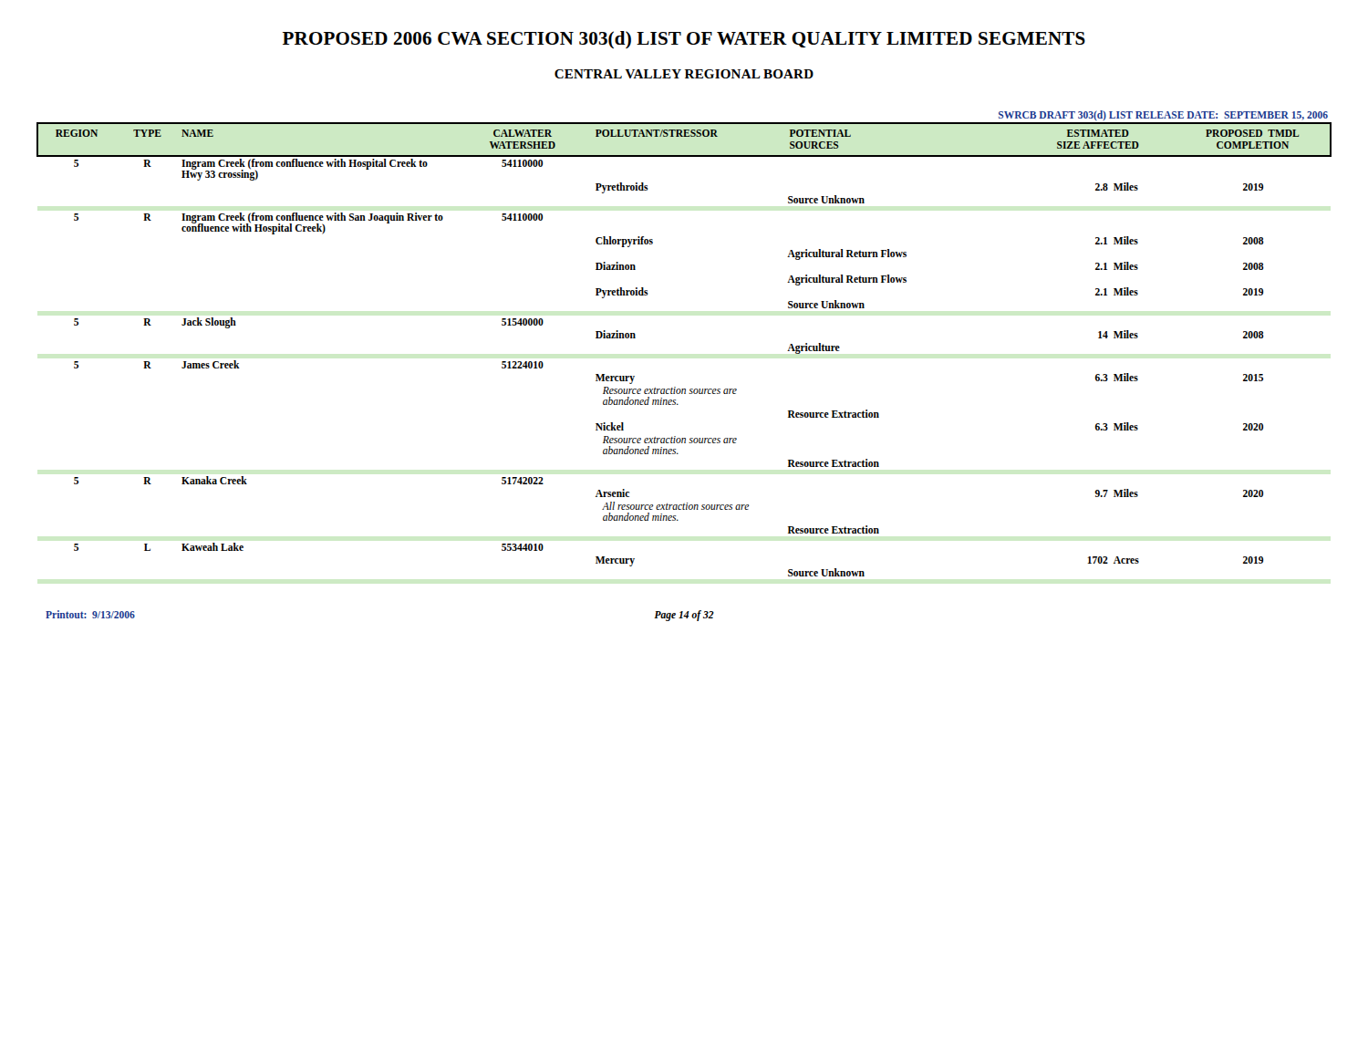PROPOSED 2006 CWA SECTION 303(d) LIST OF WATER QUALITY LIMITED SEGMENTS
CENTRAL VALLEY REGIONAL BOARD
SWRCB DRAFT 303(d) LIST RELEASE DATE: SEPTEMBER 15, 2006
| REGION | TYPE | NAME | CALWATER WATERSHED | POLLUTANT/STRESSOR | POTENTIAL SOURCES | ESTIMATED SIZE AFFECTED | PROPOSED TMDL COMPLETION |
| --- | --- | --- | --- | --- | --- | --- | --- |
| 5 | R | Ingram Creek (from confluence with Hospital Creek to Hwy 33 crossing) | 54110000 | | | | |
| | | | | Pyrethroids | | 2.8 Miles | 2019 |
| | | | | | Source Unknown | | |
| 5 | R | Ingram Creek (from confluence with San Joaquin River to confluence with Hospital Creek) | 54110000 | | | | |
| | | | | Chlorpyrifos | | 2.1 Miles | 2008 |
| | | | | | Agricultural Return Flows | | |
| | | | | Diazinon | | 2.1 Miles | 2008 |
| | | | | | Agricultural Return Flows | | |
| | | | | Pyrethroids | | 2.1 Miles | 2019 |
| | | | | | Source Unknown | | |
| 5 | R | Jack Slough | 51540000 | | | | |
| | | | | Diazinon | | 14 Miles | 2008 |
| | | | | | Agriculture | | |
| 5 | R | James Creek | 51224010 | | | | |
| | | | | Mercury | | 6.3 Miles | 2015 |
| | | | | Resource extraction sources are abandoned mines. | | | |
| | | | | | Resource Extraction | | |
| | | | | Nickel | | 6.3 Miles | 2020 |
| | | | | Resource extraction sources are abandoned mines. | | | |
| | | | | | Resource Extraction | | |
| 5 | R | Kanaka Creek | 51742022 | | | | |
| | | | | Arsenic | | 9.7 Miles | 2020 |
| | | | | All resource extraction sources are abandoned mines. | | | |
| | | | | | Resource Extraction | | |
| 5 | L | Kaweah Lake | 55344010 | | | | |
| | | | | Mercury | | 1702 Acres | 2019 |
| | | | | | Source Unknown | | |
Printout: 9/13/2006
Page 14 of 32